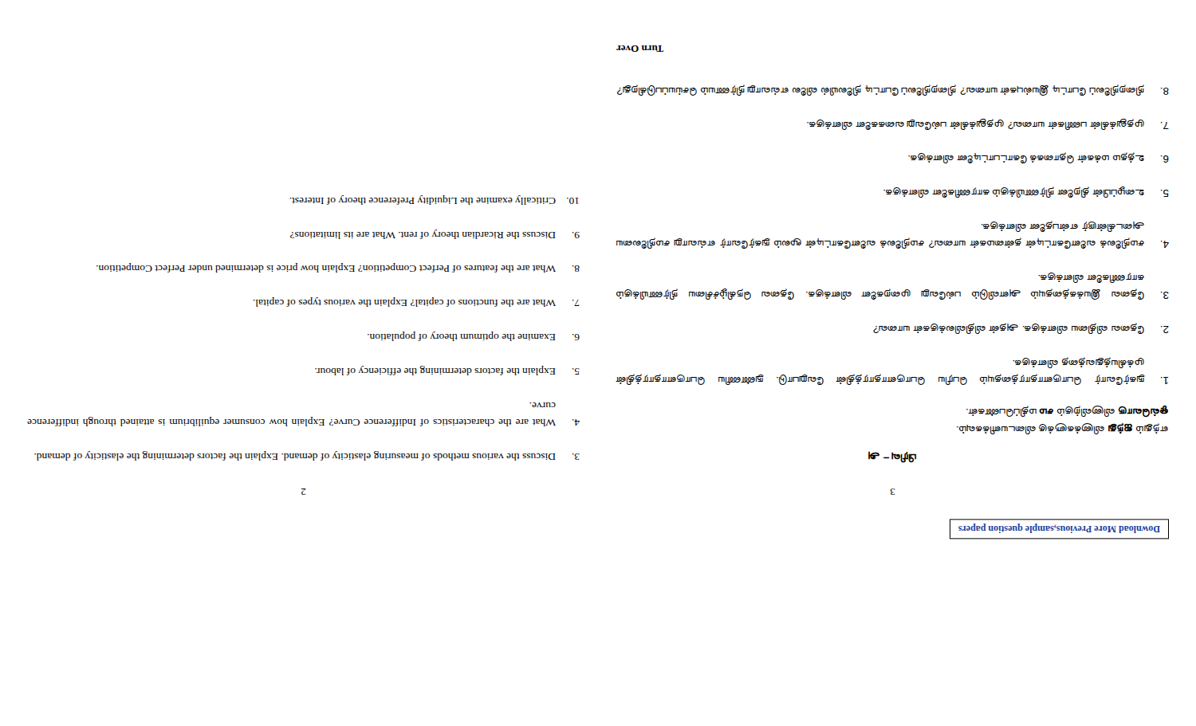Download More Previous,sample question papers
3
பிரிவு – அ
எந்தும் ஐந்து வினாக்களுக்கு விடையளிக்கவும்.
ஒவ்வொரு வினாவிற்கும் சம மதிப்பெண்கள்.
1. நுகர்வோர் பொருளாதாரத்தையும் பெரிய பொருளாதாரத்தின் வேறுபாடு. நுண்ணிய பொருளாதாரத்தின் முக்கியத்துவத்தை விளக்குக.
2. தேவை விதியை விளக்குக. அதன் விதிவிலக்குகள் யாவை?
3. தேவை இயக்கத்தையும் அளவிடும் பல்வேறு முறைகளை விளக்குக. தேவை நெகிழ்ச்சியை நிர்ணயிக்கும் காரணிகளை விளக்குக.
4. சமநிலைக் வளைகோட்டின் தன்மைகள் யாவை? சமநிலைக் வளைகோட்டின் மூலம் நுகர்வோர் எவ்வாறு சமநிலையை அடைகின்றார் என்பதனை விளக்குக.
5. உழைப்பின் திறனை நிர்ணயிக்கும் காரணிகளை விளக்குக.
6. உத்தம மக்கள் தொகைக் கோட்பாட்டினை விளக்குக.
7. முதலுக்கின் பணிகள் யாவை? முதலுக்கின் பல்வேறு வகைகளை விளக்குக.
8. நிறைநிலைப் போட்டி இயல்புகள் யாவை? நிறைநிலைப் போட்டி நிலையில் விலை எவ்வாறு நிர்ணயம் செய்யப்படுகிறது?
Turn Over
2
3. Discuss the various methods of measuring elasticity of demand. Explain the factors determining the elasticity of demand.
4. What are the characteristics of Indifference Curve? Explain how consumer equilibrium is attained through indifference curve.
5. Explain the factors determining the efficiency of labour.
6. Examine the optimum theory of population.
7. What are the functions of capital? Explain the various types of capital.
8. What are the features of Perfect Competition? Explain how price is determined under Perfect Competition.
9. Discuss the Ricardian theory of rent. What are its limitations?
10. Critically examine the Liquidity Preference theory of Interest.